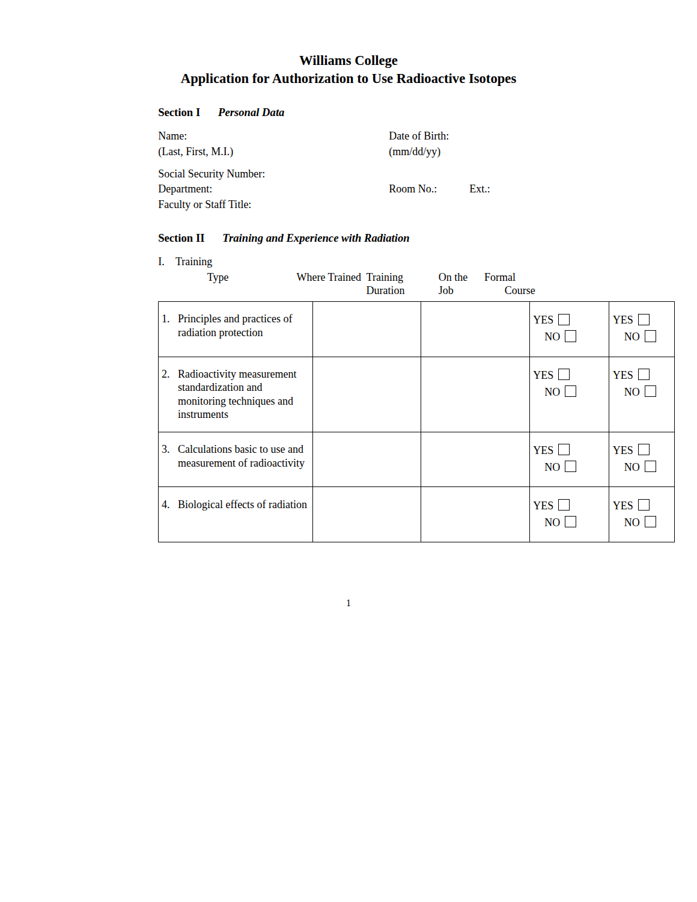Williams CollegeApplication for Authorization to Use Radioactive Isotopes
Section I Personal Data
| Name: | Date of Birth: |
| (Last, First, M.I.) | (mm/dd/yy) |
| Social Security Number: | |
| Department: | Room No.: Ext.: |
| Faculty or Staff Title: | |
Section II Training and Experience with Radiation
I. Training
| Type | Where Trained | Training Duration | On the Job | Formal Course |
| 1. Principles and practices of radiation protection | | | YES NO | YES NO |
| 2. Radioactivity measurement standardization and monitoring techniques and instruments | | | YES NO | YES NO |
| 3. Calculations basic to use and measurement of radioactivity | | | YES NO | YES NO |
| 4. Biological effects of radiation | | | YES NO | YES NO |
1